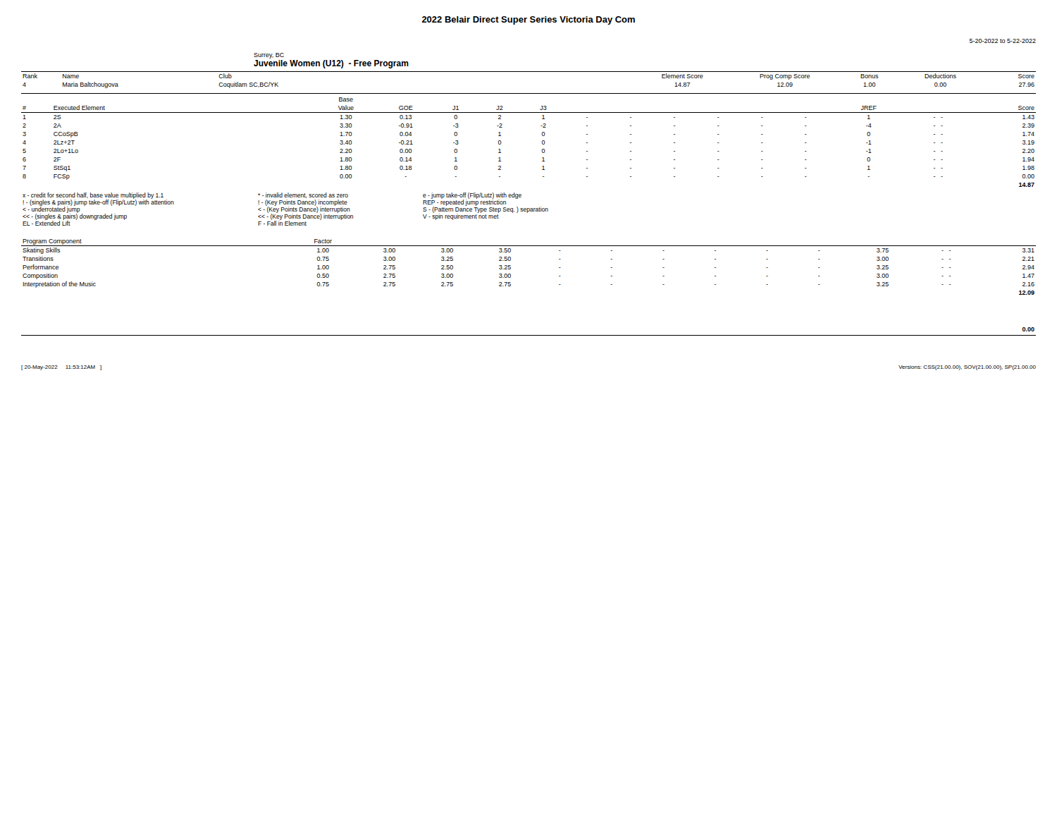2022 Belair Direct Super Series Victoria Day Com
5-20-2022 to 5-22-2022
Surrey, BC
Juvenile Women (U12) - Free Program
| Rank | Name | Club | | | | | Element Score | Prog Comp Score | Bonus | Deductions | Score |
| 4 | Maria Baltchougova | Coquitlam SC,BC/YK | | | | | 14.87 | 12.09 | 1.00 | 0.00 | 27.96 |
| | | Base | |
| # | Executed Element | Value | GOE | J1 | J2 | J3 | | | | | | | JREF | | Score |
| 1 | 2S | 1.30 | 0.13 | 0 | 2 | 1 | - | - | - | - | - | - | 1 | - - | 1.43 |
| 2 | 2A | 3.30 | -0.91 | -3 | -2 | -2 | - | - | - | - | - | - | -4 | - - | 2.39 |
| 3 | CCoSpB | 1.70 | 0.04 | 0 | 1 | 0 | - | - | - | - | - | - | 0 | - - | 1.74 |
| 4 | 2Lz+2T | 3.40 | -0.21 | -3 | 0 | 0 | - | - | - | - | - | - | -1 | - - | 3.19 |
| 5 | 2Lo+1Lo | 2.20 | 0.00 | 0 | 1 | 0 | - | - | - | - | - | - | -1 | - - | 2.20 |
| 6 | 2F | 1.80 | 0.14 | 1 | 1 | 1 | - | - | - | - | - | - | 0 | - - | 1.94 |
| 7 | StSq1 | 1.80 | 0.18 | 0 | 2 | 1 | - | - | - | - | - | - | 1 | - - | 1.98 |
| 8 | FCSp | 0.00 | - | - | - | - | - | - | - | - | - | - | - | - - | 0.00 |
| | 14.87 |
| x - credit for second half, base value multiplied by 1.1 | * - invalid element, scored as zero | e - jump take-off (Flip/Lutz) with edge |
| ! - (singles & pairs) jump take-off (Flip/Lutz) with attention | ! - (Key Points Dance) incomplete | REP - repeated jump restriction |
| < - underrotated jump | < - (Key Points Dance) interruption | S - (Pattern Dance Type Step Seq. ) separation |
| << - (singles & pairs) downgraded jump | << - (Key Points Dance) interruption | V - spin requirement not met |
| EL - Extended Lift | F - Fall in Element | |
| Program Component | Factor | | | | | | | | | | | | |
| Skating Skills | 1.00 | 3.00 | 3.00 | 3.50 | - | - | - | - | - | - | 3.75 | - - | 3.31 |
| Transitions | 0.75 | 3.00 | 3.25 | 2.50 | - | - | - | - | - | - | 3.00 | - - | 2.21 |
| Performance | 1.00 | 2.75 | 2.50 | 3.25 | - | - | - | - | - | - | 3.25 | - - | 2.94 |
| Composition | 0.50 | 2.75 | 3.00 | 3.00 | - | - | - | - | - | - | 3.00 | - - | 1.47 |
| Interpretation of the Music | 0.75 | 2.75 | 2.75 | 2.75 | - | - | - | - | - | - | 3.25 | - - | 2.16 |
| | 12.09 |
| | 0.00 |
[ 20-May-2022 11:53:12AM ]
Versions: CSS(21.00.00), SOV(21.00.00), SP(21.00.00